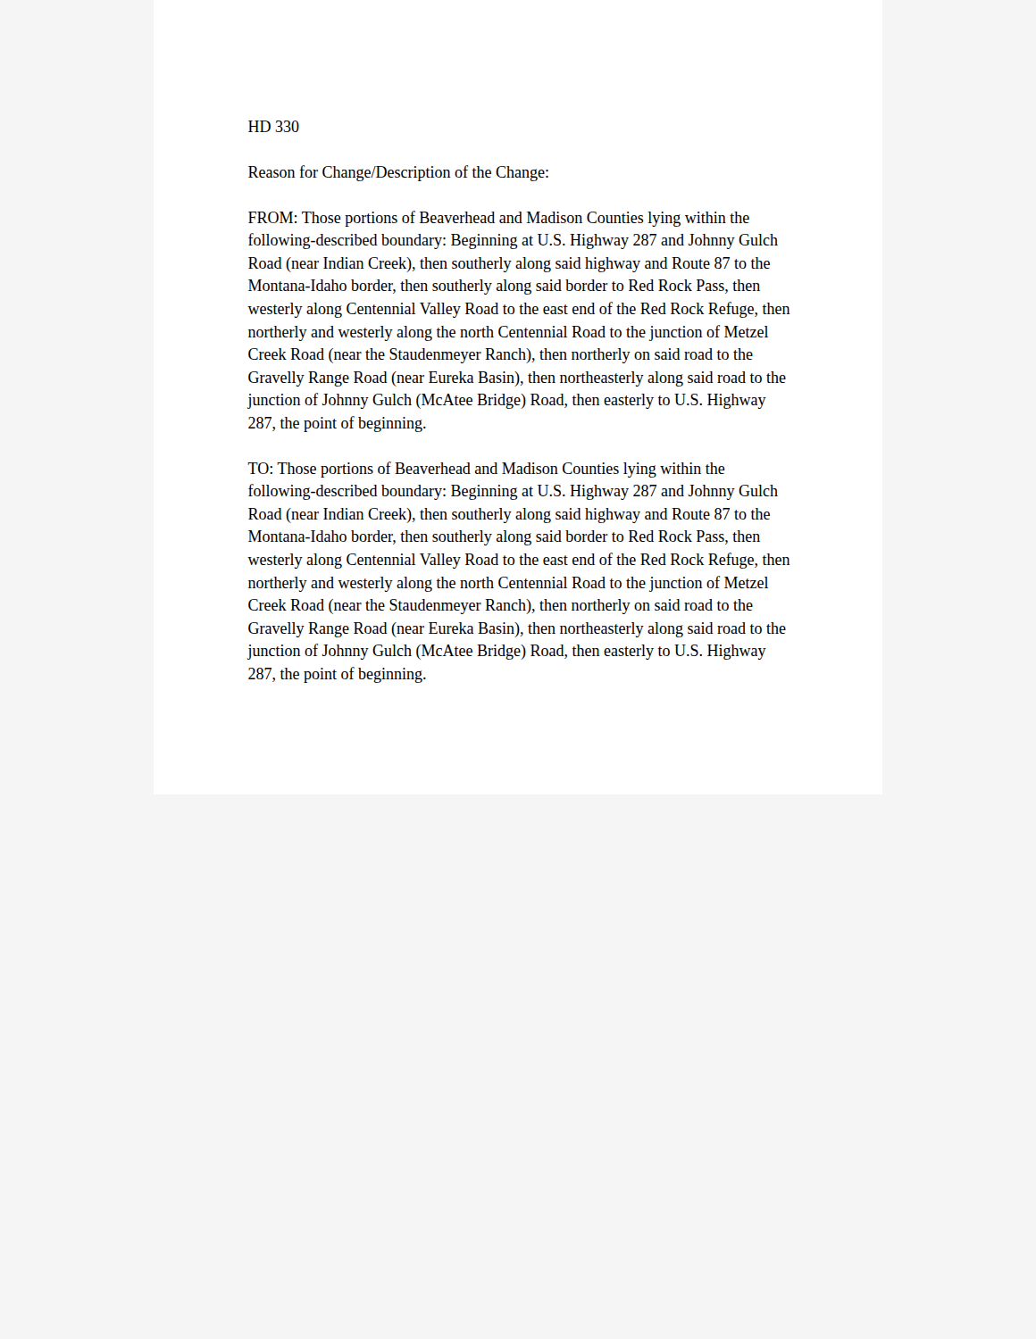HD 330
Reason for Change/Description of the Change:
FROM: Those portions of Beaverhead and Madison Counties lying within the following-described boundary: Beginning at U.S. Highway 287 and Johnny Gulch Road (near Indian Creek), then southerly along said highway and Route 87 to the Montana-Idaho border, then southerly along said border to Red Rock Pass, then westerly along Centennial Valley Road to the east end of the Red Rock Refuge, then northerly and westerly along the north Centennial Road to the junction of Metzel Creek Road (near the Staudenmeyer Ranch), then northerly on said road to the Gravelly Range Road (near Eureka Basin), then northeasterly along said road to the junction of Johnny Gulch (McAtee Bridge) Road, then easterly to U.S. Highway 287, the point of beginning.
TO: Those portions of Beaverhead and Madison Counties lying within the following-described boundary: Beginning at U.S. Highway 287 and Johnny Gulch Road (near Indian Creek), then southerly along said highway and Route 87 to the Montana-Idaho border, then southerly along said border to Red Rock Pass, then westerly along Centennial Valley Road to the east end of the Red Rock Refuge, then northerly and westerly along the north Centennial Road to the junction of Metzel Creek Road (near the Staudenmeyer Ranch), then northerly on said road to the Gravelly Range Road (near Eureka Basin), then northeasterly along said road to the junction of Johnny Gulch (McAtee Bridge) Road, then easterly to U.S. Highway 287, the point of beginning.